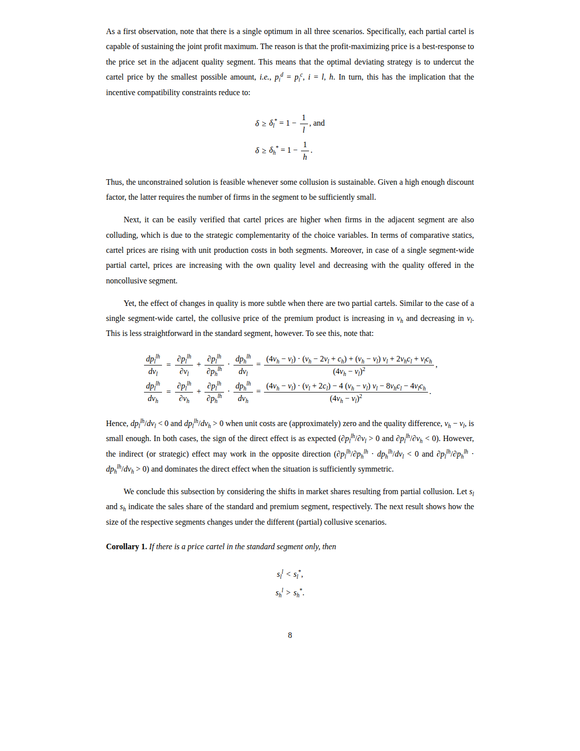As a first observation, note that there is a single optimum in all three scenarios. Specifically, each partial cartel is capable of sustaining the joint profit maximum. The reason is that the profit-maximizing price is a best-response to the price set in the adjacent quality segment. This means that the optimal deviating strategy is to undercut the cartel price by the smallest possible amount, i.e., pid = pic, i = l, h. In turn, this has the implication that the incentive compatibility constraints reduce to:
| δ | ≥ | δ l * = 1 − 1 l , and |
| δ | ≥ | δ h * = 1 − 1 h . |
Thus, the unconstrained solution is feasible whenever some collusion is sustainable. Given a high enough discount factor, the latter requires the number of firms in the segment to be sufficiently small.
Next, it can be easily verified that cartel prices are higher when firms in the adjacent segment are also colluding, which is due to the strategic complementarity of the choice variables. In terms of comparative statics, cartel prices are rising with unit production costs in both segments. Moreover, in case of a single segment-wide partial cartel, prices are increasing with the own quality level and decreasing with the quality offered in the noncollusive segment.
Yet, the effect of changes in quality is more subtle when there are two partial cartels. Similar to the case of a single segment-wide cartel, the collusive price of the premium product is increasing in vh and decreasing in vl. This is less straightforward in the standard segment, however. To see this, note that:
| dp l lh dv l | = | ∂ p l lh ∂ v l + ∂ p l lh ∂ p h lh · dp h lh dv l = (4 v h − v l ) · ( v h − 2 v l + c h ) + ( v h − v l ) v l + 2 v h c l + v l c h (4 v h − v l ) 2 , |
| dp l lh dv h | = | ∂ p l lh ∂ v h + ∂ p l lh ∂ p h lh · dp h lh dv h = (4 v h − v l ) · ( v l + 2 c l ) − 4 ( v h − v l ) v l − 8 v h c l − 4 v l c h (4 v h − v l ) 2 . |
Hence, dpllh/dvl < 0 and dpllh/dvh > 0 when unit costs are (approximately) zero and the quality difference, vh − vl, is small enough. In both cases, the sign of the direct effect is as expected (∂pllh/∂vl > 0 and ∂pllh/∂vh < 0). However, the indirect (or strategic) effect may work in the opposite direction (∂pllh/∂phlh · dphlh/dvl < 0 and ∂pllh/∂phlh · dphlh/dvh > 0) and dominates the direct effect when the situation is sufficiently symmetric.
We conclude this subsection by considering the shifts in market shares resulting from partial collusion. Let sl and sh indicate the sales share of the standard and premium segment, respectively. The next result shows how the size of the respective segments changes under the different (partial) collusive scenarios.
Corollary 1. If there is a price cartel in the standard segment only, then
| s l l | < | s l * , |
| s h l | > | s h * . |
8